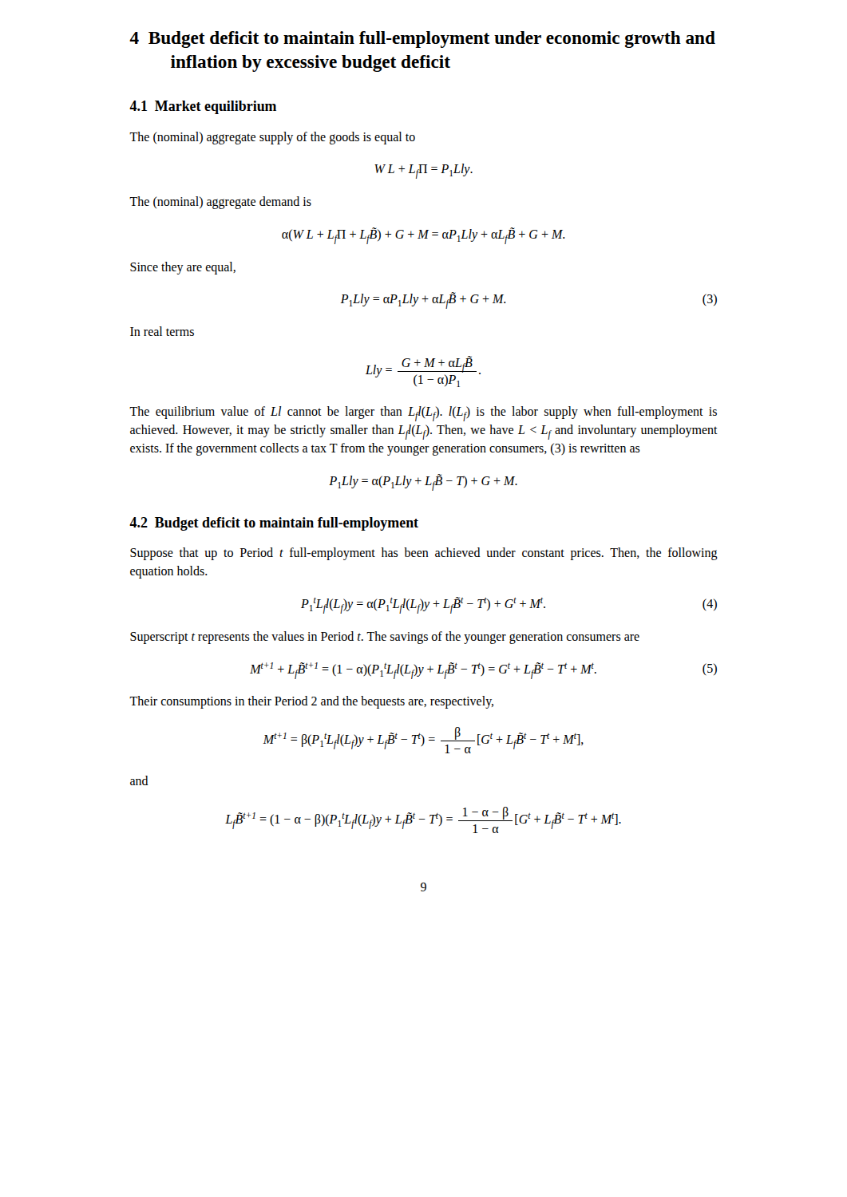4 Budget deficit to maintain full-employment under economic growth and inflation by excessive budget deficit
4.1 Market equilibrium
The (nominal) aggregate supply of the goods is equal to
W L + Lf Π = P1Lly.
The (nominal) aggregate demand is
α(W L + Lf Π + Lf B̃) + G + M = αP1Lly + αLf B̃ + G + M.
Since they are equal,
P1Lly = αP1Lly + αLf B̃ + G + M. (3)
In real terms
Lly = G + M + αLf B̃(1 − α)P1.
The equilibrium value of Ll cannot be larger than Lfl(Lf). l(Lf) is the labor supply when full-employment is achieved. However, it may be strictly smaller than Lfl(Lf). Then, we have L < Lf and involuntary unemployment exists. If the government collects a tax T from the younger generation consumers, (3) is rewritten as
P1Lly = α(P1Lly + Lf B̃ − T) + G + M.
4.2 Budget deficit to maintain full-employment
Suppose that up to Period t full-employment has been achieved under constant prices. Then, the following equation holds.
P1tLfl(Lf)y = α(P1tLfl(Lf)y + Lf B̃t − Tt) + Gt + Mt. (4)
Superscript t represents the values in Period t. The savings of the younger generation consumers are
Mt+1 + Lf B̃t+1 = (1 − α)(P1tLfl(Lf)y + Lf B̃t − Tt) = Gt + Lf B̃t − Tt + Mt. (5)
Their consumptions in their Period 2 and the bequests are, respectively,
Mt+1 = β(P1tLfl(Lf)y + Lf B̃t − Tt) = β 1 − α[Gt + Lf B̃t − Tt + Mt],
and
Lf B̃t+1 = (1 − α − β)(P1tLfl(Lf)y + Lf B̃t − Tt) = 1 − α − β 1 − α[Gt + Lf B̃t − Tt + Mt].
9